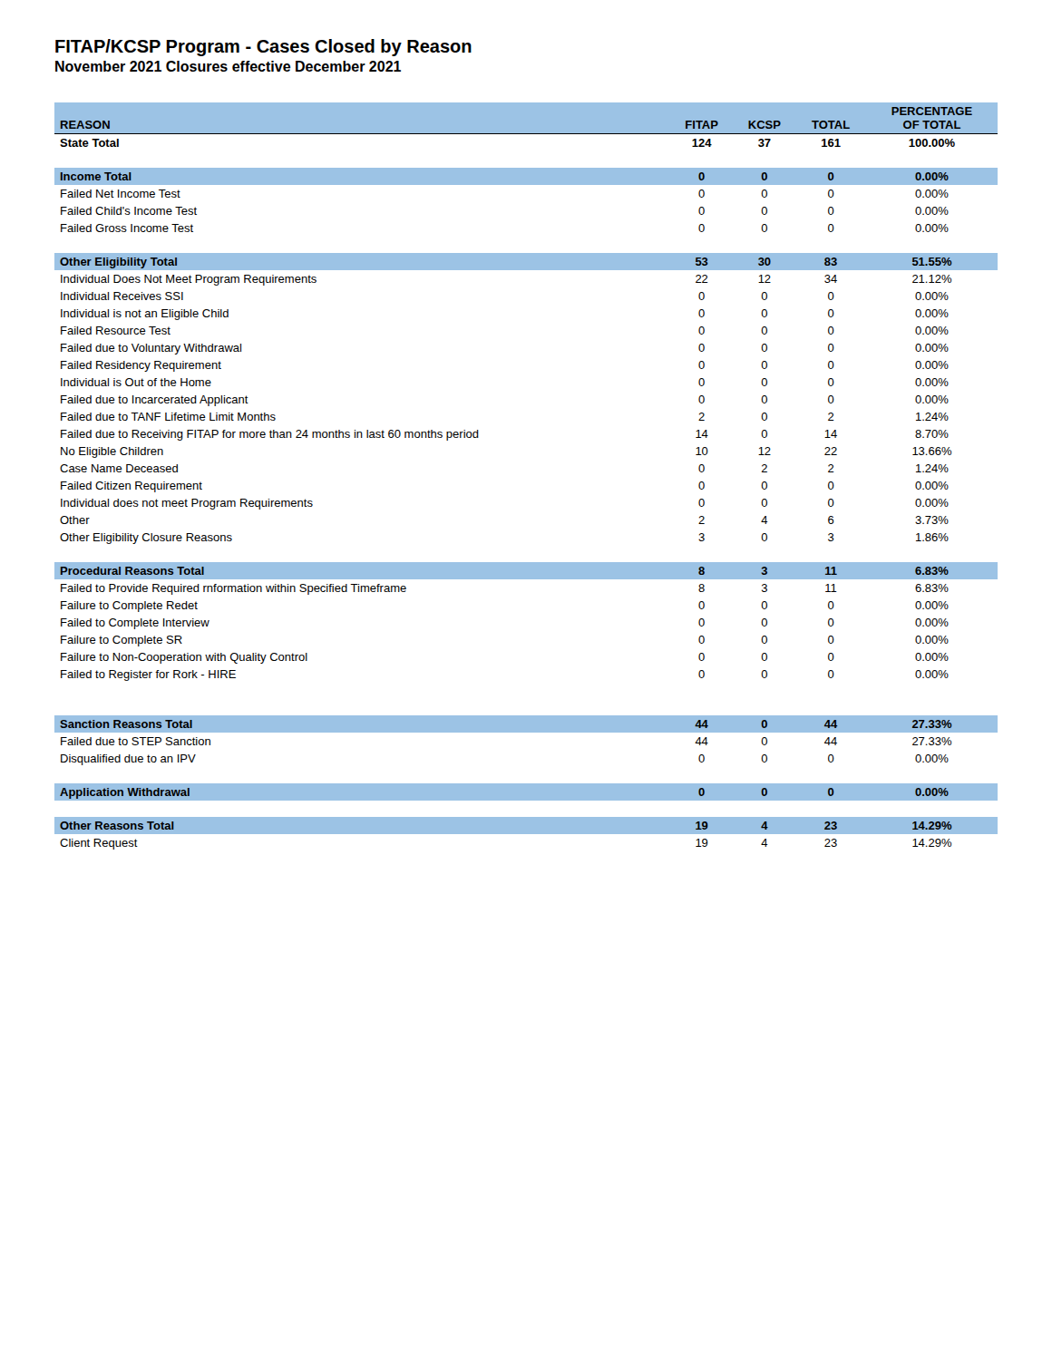FITAP/KCSP Program - Cases Closed by Reason
November 2021 Closures effective December 2021
| REASON | FITAP | KCSP | TOTAL | PERCENTAGE OF TOTAL |
| --- | --- | --- | --- | --- |
| State Total | 124 | 37 | 161 | 100.00% |
| Income Total | 0 | 0 | 0 | 0.00% |
| Failed Net Income Test | 0 | 0 | 0 | 0.00% |
| Failed Child's Income Test | 0 | 0 | 0 | 0.00% |
| Failed Gross Income Test | 0 | 0 | 0 | 0.00% |
| Other Eligibility Total | 53 | 30 | 83 | 51.55% |
| Individual Does Not Meet Program Requirements | 22 | 12 | 34 | 21.12% |
| Individual Receives SSI | 0 | 0 | 0 | 0.00% |
| Individual is not an Eligible Child | 0 | 0 | 0 | 0.00% |
| Failed Resource Test | 0 | 0 | 0 | 0.00% |
| Failed due to Voluntary Withdrawal | 0 | 0 | 0 | 0.00% |
| Failed Residency Requirement | 0 | 0 | 0 | 0.00% |
| Individual is Out of the Home | 0 | 0 | 0 | 0.00% |
| Failed due to Incarcerated Applicant | 0 | 0 | 0 | 0.00% |
| Failed due to TANF Lifetime Limit Months | 2 | 0 | 2 | 1.24% |
| Failed due to Receiving FITAP for more than 24 months in last 60 months period | 14 | 0 | 14 | 8.70% |
| No Eligible Children | 10 | 12 | 22 | 13.66% |
| Case Name Deceased | 0 | 2 | 2 | 1.24% |
| Failed Citizen Requirement | 0 | 0 | 0 | 0.00% |
| Individual does not meet Program Requirements | 0 | 0 | 0 | 0.00% |
| Other | 2 | 4 | 6 | 3.73% |
| Other Eligibility Closure Reasons | 3 | 0 | 3 | 1.86% |
| Procedural Reasons Total | 8 | 3 | 11 | 6.83% |
| Failed to Provide Required rnformation within Specified Timeframe | 8 | 3 | 11 | 6.83% |
| Failure to Complete Redet | 0 | 0 | 0 | 0.00% |
| Failed to Complete Interview | 0 | 0 | 0 | 0.00% |
| Failure to Complete SR | 0 | 0 | 0 | 0.00% |
| Failure to Non-Cooperation with Quality Control | 0 | 0 | 0 | 0.00% |
| Failed to Register for Rork - HIRE | 0 | 0 | 0 | 0.00% |
| Sanction Reasons Total | 44 | 0 | 44 | 27.33% |
| Failed due to STEP Sanction | 44 | 0 | 44 | 27.33% |
| Disqualified due to an IPV | 0 | 0 | 0 | 0.00% |
| Application Withdrawal | 0 | 0 | 0 | 0.00% |
| Other Reasons Total | 19 | 4 | 23 | 14.29% |
| Client Request | 19 | 4 | 23 | 14.29% |